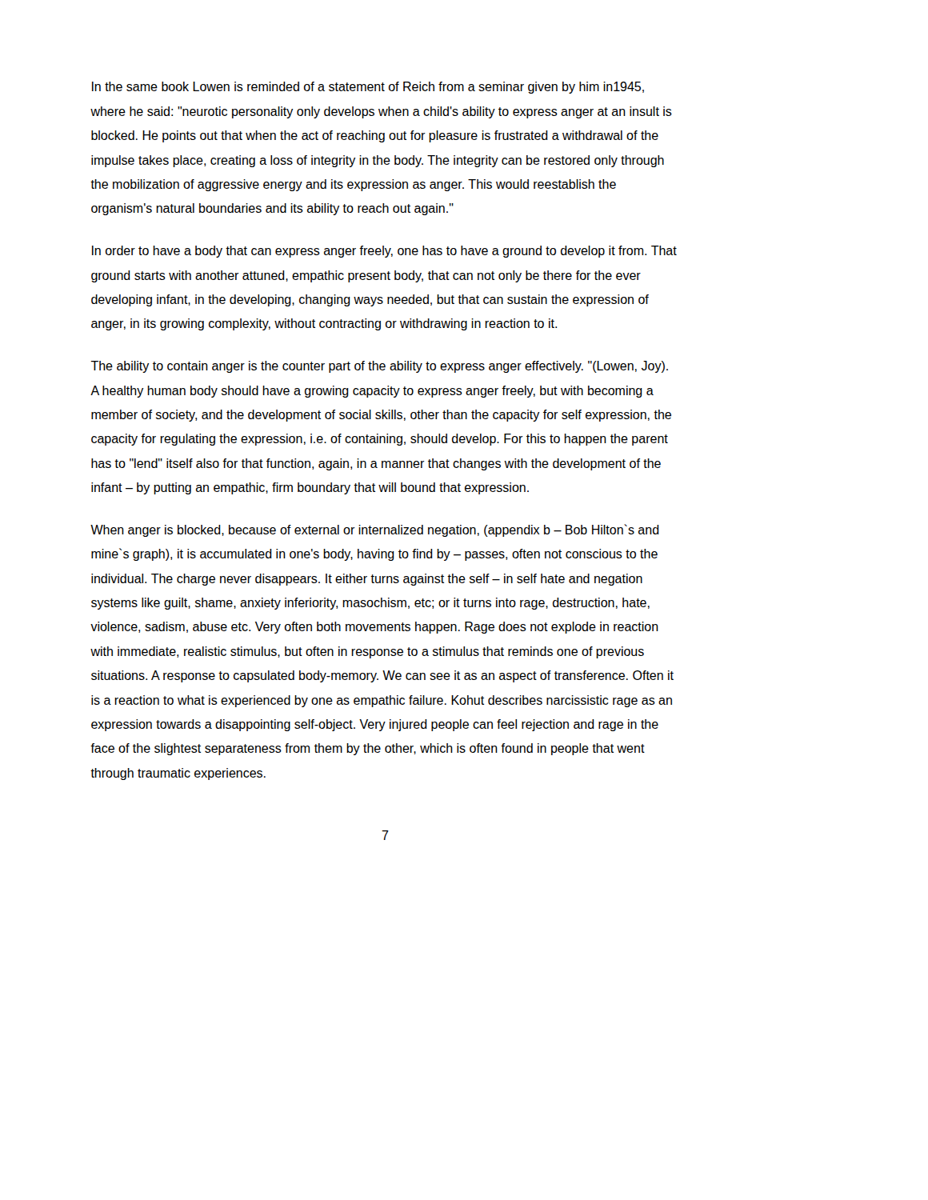In the same book Lowen is reminded of a statement of Reich from a seminar given by him in1945, where he said: "neurotic personality only develops when a child's ability to express anger at an insult is blocked. He points out that when the act of reaching out for pleasure is frustrated a withdrawal of the impulse takes place, creating a loss of integrity in the body. The integrity can be restored only through the mobilization of aggressive energy and its expression as anger. This would reestablish the organism's natural boundaries and its ability to reach out again."
In order to have a body that can express anger freely, one has to have a ground to develop it from. That ground starts with another attuned, empathic present body, that can not only be there for the ever developing infant, in the developing, changing ways needed, but that can sustain the expression of anger, in its growing complexity, without contracting or withdrawing in reaction to it.
The ability to contain anger is the counter part of the ability to express anger effectively. "(Lowen, Joy). A healthy human body should have a growing capacity to express anger freely, but with becoming a member of society, and the development of social skills, other than the capacity for self expression, the capacity for regulating the expression, i.e. of containing, should develop. For this to happen the parent has to "lend" itself also for that function, again, in a manner that changes with the development of the infant – by putting an empathic, firm boundary that will bound that expression.
When anger is blocked, because of external or internalized negation, (appendix b – Bob Hilton`s and mine`s graph), it is accumulated in one's body, having to find by – passes, often not conscious to the individual. The charge never disappears. It either turns against the self – in self hate and negation systems like guilt, shame, anxiety inferiority, masochism, etc; or it turns into rage, destruction, hate, violence, sadism, abuse etc. Very often both movements happen. Rage does not explode in reaction with immediate, realistic stimulus, but often in response to a stimulus that reminds one of previous situations. A response to capsulated body-memory. We can see it as an aspect of transference. Often it is a reaction to what is experienced by one as empathic failure. Kohut describes narcissistic rage as an expression towards a disappointing self-object. Very injured people can feel rejection and rage in the face of the slightest separateness from them by the other, which is often found in people that went through traumatic experiences.
7